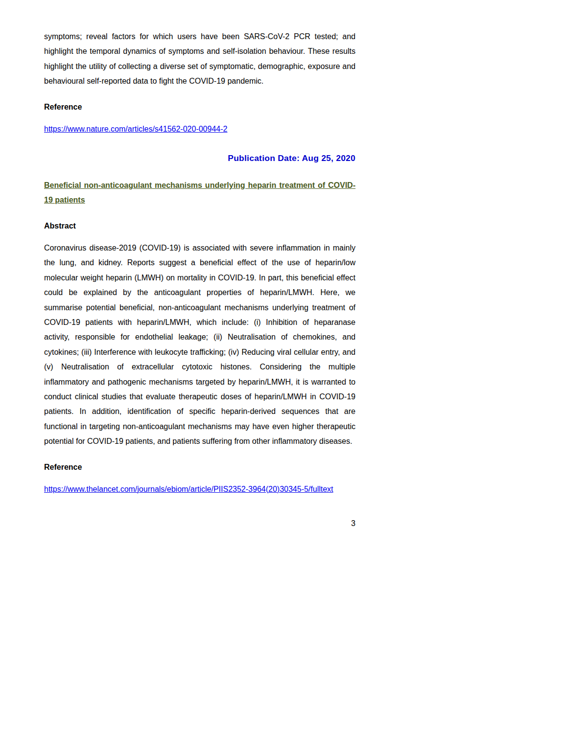symptoms; reveal factors for which users have been SARS-CoV-2 PCR tested; and highlight the temporal dynamics of symptoms and self-isolation behaviour. These results highlight the utility of collecting a diverse set of symptomatic, demographic, exposure and behavioural self-reported data to fight the COVID-19 pandemic.
Reference
https://www.nature.com/articles/s41562-020-00944-2
Publication Date: Aug 25, 2020
Beneficial non-anticoagulant mechanisms underlying heparin treatment of COVID-19 patients
Abstract
Coronavirus disease-2019 (COVID-19) is associated with severe inflammation in mainly the lung, and kidney. Reports suggest a beneficial effect of the use of heparin/low molecular weight heparin (LMWH) on mortality in COVID-19. In part, this beneficial effect could be explained by the anticoagulant properties of heparin/LMWH. Here, we summarise potential beneficial, non-anticoagulant mechanisms underlying treatment of COVID-19 patients with heparin/LMWH, which include: (i) Inhibition of heparanase activity, responsible for endothelial leakage; (ii) Neutralisation of chemokines, and cytokines; (iii) Interference with leukocyte trafficking; (iv) Reducing viral cellular entry, and (v) Neutralisation of extracellular cytotoxic histones. Considering the multiple inflammatory and pathogenic mechanisms targeted by heparin/LMWH, it is warranted to conduct clinical studies that evaluate therapeutic doses of heparin/LMWH in COVID-19 patients. In addition, identification of specific heparin-derived sequences that are functional in targeting non-anticoagulant mechanisms may have even higher therapeutic potential for COVID-19 patients, and patients suffering from other inflammatory diseases.
Reference
https://www.thelancet.com/journals/ebiom/article/PIIS2352-3964(20)30345-5/fulltext
3